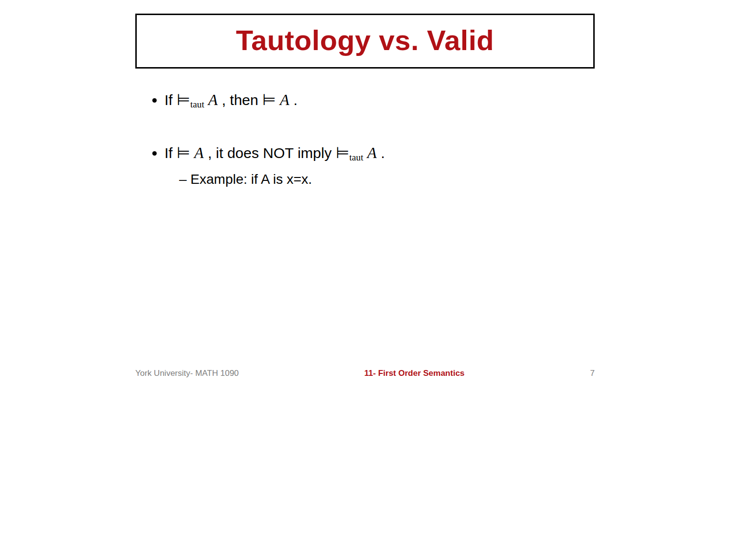Tautology vs. Valid
If ⊨taut A , then ⊨ A .
If ⊨ A , it does NOT imply ⊨taut A .
Example: if A is x=x.
York University- MATH 1090 11- First Order Semantics 7